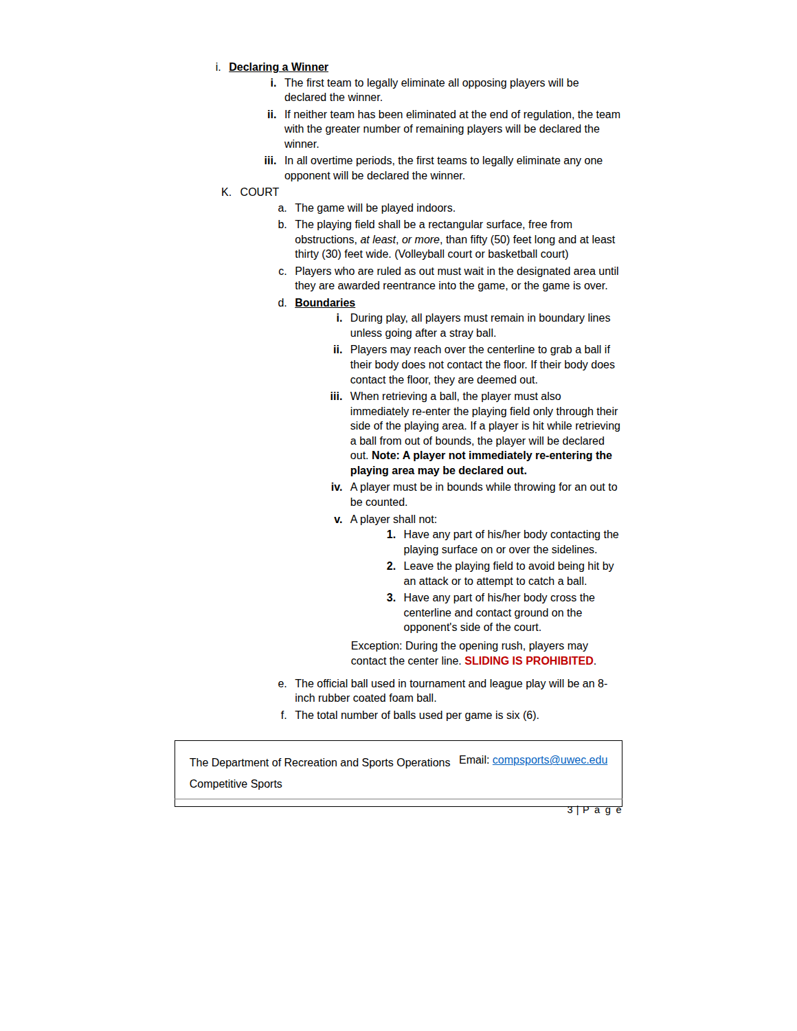i. Declaring a Winner
i. The first team to legally eliminate all opposing players will be declared the winner.
ii. If neither team has been eliminated at the end of regulation, the team with the greater number of remaining players will be declared the winner.
iii. In all overtime periods, the first teams to legally eliminate any one opponent will be declared the winner.
K. COURT
a. The game will be played indoors.
b. The playing field shall be a rectangular surface, free from obstructions, at least, or more, than fifty (50) feet long and at least thirty (30) feet wide. (Volleyball court or basketball court)
c. Players who are ruled as out must wait in the designated area until they are awarded reentrance into the game, or the game is over.
d. Boundaries
i. During play, all players must remain in boundary lines unless going after a stray ball.
ii. Players may reach over the centerline to grab a ball if their body does not contact the floor. If their body does contact the floor, they are deemed out.
iii. When retrieving a ball, the player must also immediately re-enter the playing field only through their side of the playing area. If a player is hit while retrieving a ball from out of bounds, the player will be declared out. Note: A player not immediately re-entering the playing area may be declared out.
iv. A player must be in bounds while throwing for an out to be counted.
v. A player shall not:
1. Have any part of his/her body contacting the playing surface on or over the sidelines.
2. Leave the playing field to avoid being hit by an attack or to attempt to catch a ball.
3. Have any part of his/her body cross the centerline and contact ground on the opponent's side of the court.
Exception: During the opening rush, players may contact the center line. SLIDING IS PROHIBITED.
e. The official ball used in tournament and league play will be an 8-inch rubber coated foam ball.
f. The total number of balls used per game is six (6).
The Department of Recreation and Sports Operations
Competitive Sports
Email: compsports@uwec.edu
3 | P a g e